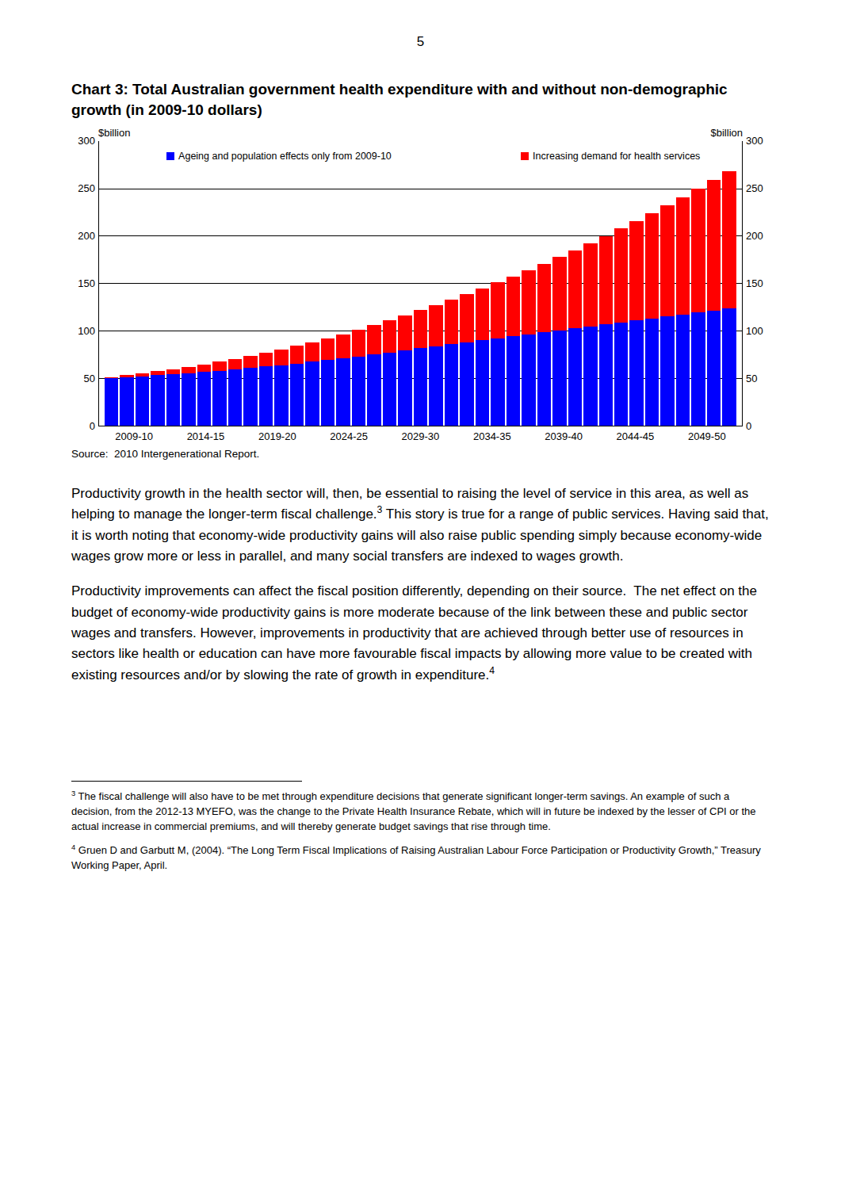5
Chart 3: Total Australian government health expenditure with and without non-demographic growth (in 2009-10 dollars)
$billion $billion
300 250 200 150 100 50 0
Ageing and population effects only from 2009-10 Increasing demand for health services
300 250 200 150 100 50 0
2009-10 2014-15 2019-20 2024-25 2029-30 2034-35 2039-40 2044-45 2049-50
Source: 2010 Intergenerational Report.
Productivity growth in the health sector will, then, be essential to raising the level of service in this area, as well as helping to manage the longer-term fiscal challenge.3 This story is true for a range of public services. Having said that, it is worth noting that economy-wide productivity gains will also raise public spending simply because economy-wide wages grow more or less in parallel, and many social transfers are indexed to wages growth.
Productivity improvements can affect the fiscal position differently, depending on their source. The net effect on the budget of economy-wide productivity gains is more moderate because of the link between these and public sector wages and transfers. However, improvements in productivity that are achieved through better use of resources in sectors like health or education can have more favourable fiscal impacts by allowing more value to be created with existing resources and/or by slowing the rate of growth in expenditure.4
3 The fiscal challenge will also have to be met through expenditure decisions that generate significant longer-term savings. An example of such a decision, from the 2012-13 MYEFO, was the change to the Private Health Insurance Rebate, which will in future be indexed by the lesser of CPI or the actual increase in commercial premiums, and will thereby generate budget savings that rise through time.
4 Gruen D and Garbutt M, (2004). “The Long Term Fiscal Implications of Raising Australian Labour Force Participation or Productivity Growth,” Treasury Working Paper, April.